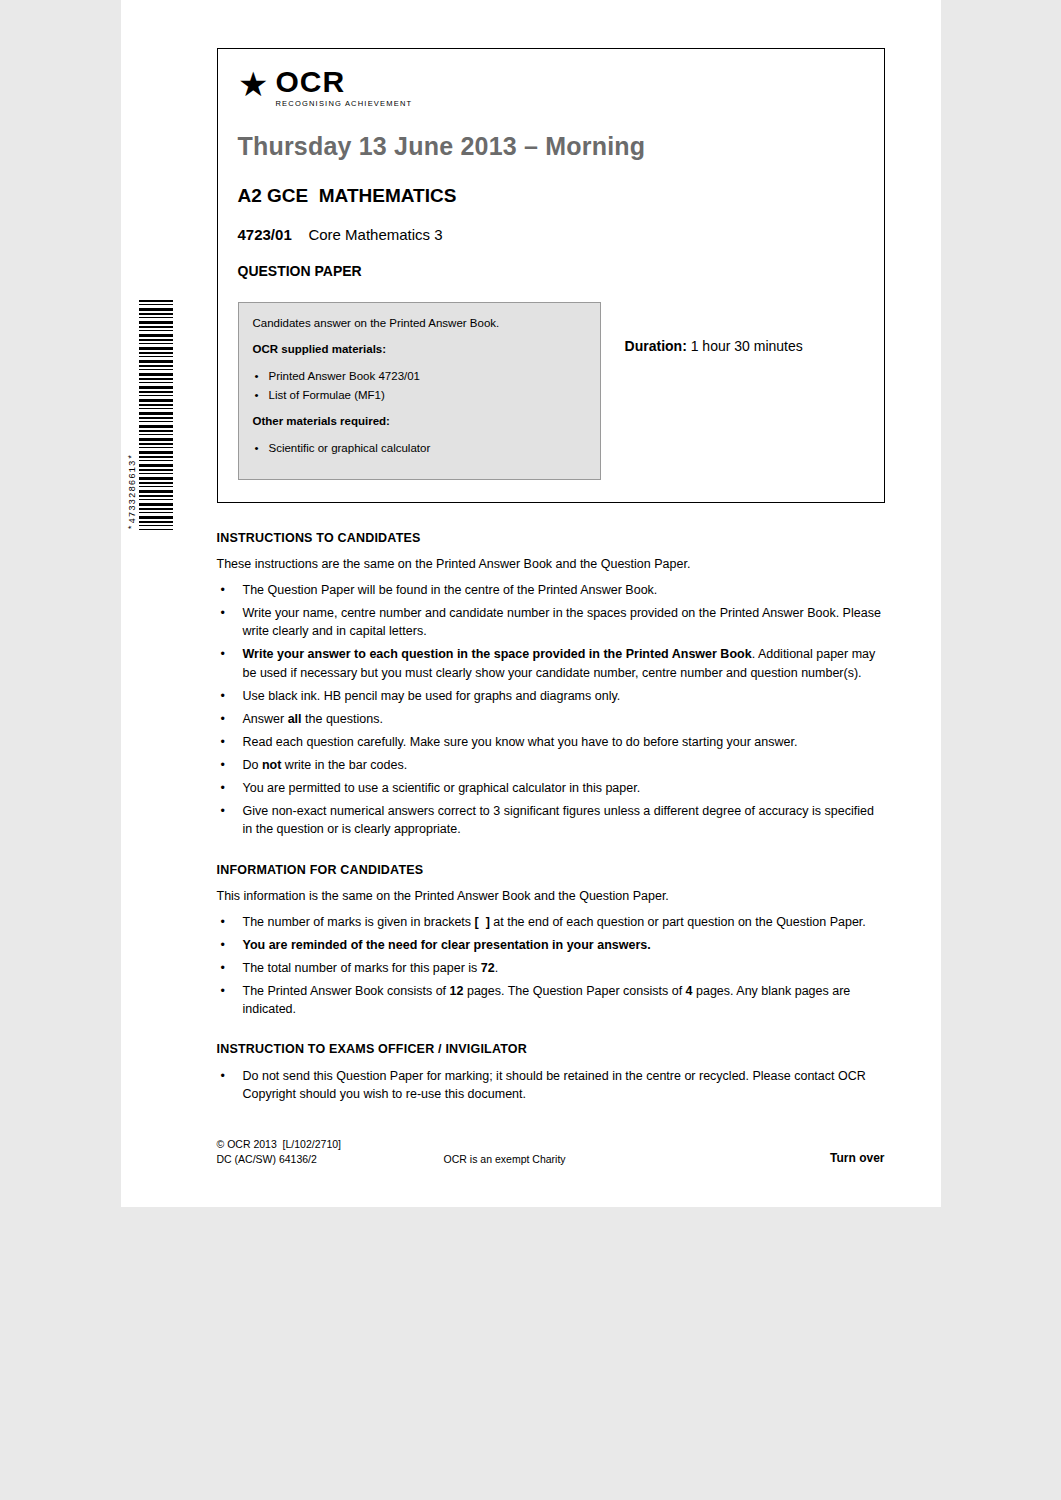*4733286613*
★
OCR
RECOGNISING ACHIEVEMENT
Thursday 13 June 2013 – Morning
A2 GCE MATHEMATICS
4723/01 Core Mathematics 3
QUESTION PAPER
Candidates answer on the Printed Answer Book.
OCR supplied materials:
Printed Answer Book 4723/01
List of Formulae (MF1)
Other materials required:
Scientific or graphical calculator
Duration: 1 hour 30 minutes
INSTRUCTIONS TO CANDIDATES
These instructions are the same on the Printed Answer Book and the Question Paper.
The Question Paper will be found in the centre of the Printed Answer Book.
Write your name, centre number and candidate number in the spaces provided on the Printed Answer Book. Please write clearly and in capital letters.
Write your answer to each question in the space provided in the Printed Answer Book. Additional paper may be used if necessary but you must clearly show your candidate number, centre number and question number(s).
Use black ink. HB pencil may be used for graphs and diagrams only.
Answer all the questions.
Read each question carefully. Make sure you know what you have to do before starting your answer.
Do not write in the bar codes.
You are permitted to use a scientific or graphical calculator in this paper.
Give non-exact numerical answers correct to 3 significant figures unless a different degree of accuracy is specified in the question or is clearly appropriate.
INFORMATION FOR CANDIDATES
This information is the same on the Printed Answer Book and the Question Paper.
The number of marks is given in brackets [ ] at the end of each question or part question on the Question Paper.
You are reminded of the need for clear presentation in your answers.
The total number of marks for this paper is 72.
The Printed Answer Book consists of 12 pages. The Question Paper consists of 4 pages. Any blank pages are indicated.
INSTRUCTION TO EXAMS OFFICER / INVIGILATOR
Do not send this Question Paper for marking; it should be retained in the centre or recycled. Please contact OCR Copyright should you wish to re-use this document.
© OCR 2013 [L/102/2710]
DC (AC/SW) 64136/2
OCR is an exempt Charity
Turn over